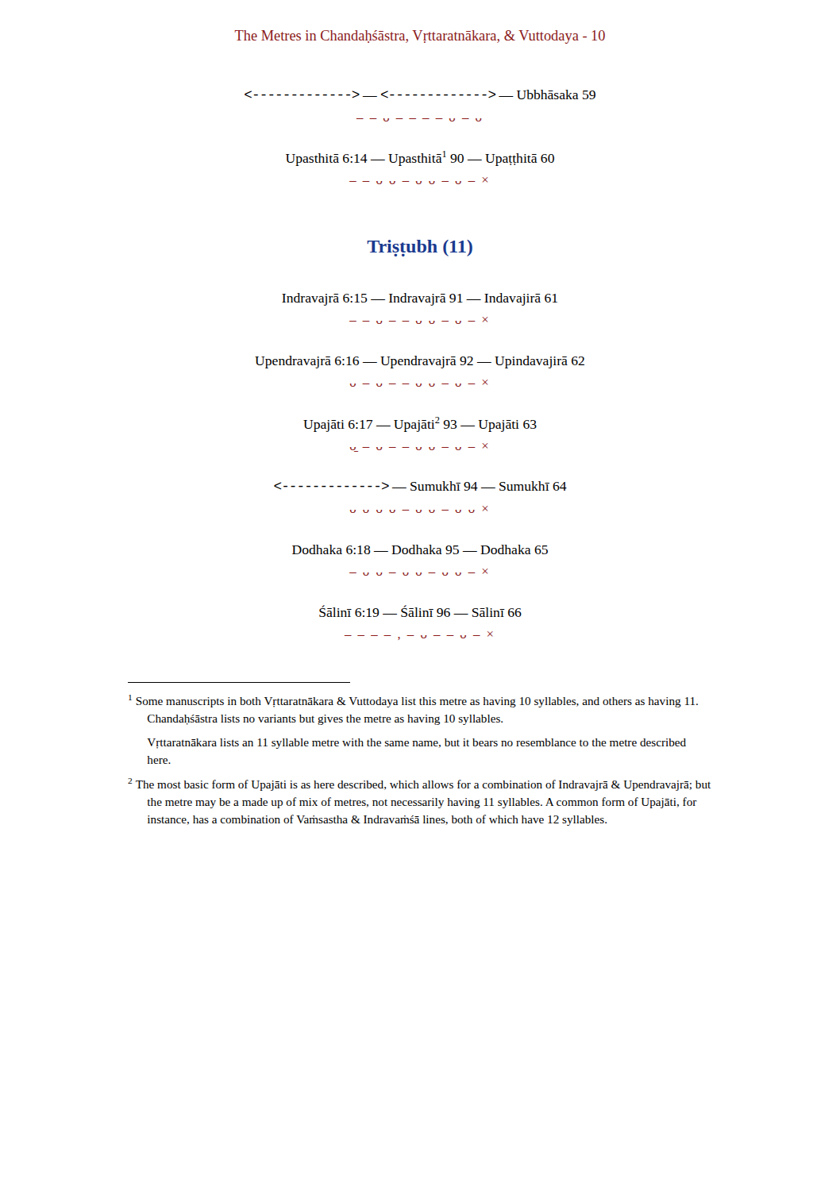The Metres in Chandaḥśāstra, Vṛttaratnākara, & Vuttodaya - 10
<-------------> — <-------------> — Ubbhāsaka 59
‒ ‒ ᴗ ‒ ‒ ‒ ‒ ᴗ ‒ ᴗ
Upasthitā 6:14 — Upasthitā1 90 — Upaṭṭhitā 60
‒ ‒ ᴗ ᴗ ‒ ᴗ ᴗ ‒ ᴗ ‒ ×
Triṣṭubh (11)
Indravajrā 6:15 — Indravajrā 91 — Indavajirā 61
‒ ‒ ᴗ ‒ ‒ ᴗ ᴗ ‒ ᴗ ‒ ×
Upendravajrā 6:16 — Upendravajrā 92 — Upindavajirā 62
ᴗ ‒ ᴗ ‒ ‒ ᴗ ᴗ ‒ ᴗ ‒ ×
Upajāti 6:17 — Upajāti2 93 — Upajāti 63
ᴗ̱ ‒ ᴗ ‒ ‒ ᴗ ᴗ ‒ ᴗ ‒ ×
<-------------> — Sumukhī 94 — Sumukhī 64
ᴗ ᴗ ᴗ ᴗ ‒ ᴗ ᴗ ‒ ᴗ ᴗ ×
Dodhaka 6:18 — Dodhaka 95 — Dodhaka 65
‒ ᴗ ᴗ ‒ ᴗ ᴗ ‒ ᴗ ᴗ ‒ ×
Śālinī 6:19 — Śālinī 96 — Sālinī 66
‒ ‒ ‒ ‒ , ‒ ᴗ ‒ ‒ ᴗ ‒ ×
1 Some manuscripts in both Vṛttaratnākara & Vuttodaya list this metre as having 10 syllables, and others as having 11. Chandaḥśāstra lists no variants but gives the metre as having 10 syllables.
Vṛttaratnākara lists an 11 syllable metre with the same name, but it bears no resemblance to the metre described here.
2 The most basic form of Upajāti is as here described, which allows for a combination of Indravajrā & Upendravajrā; but the metre may be a made up of mix of metres, not necessarily having 11 syllables. A common form of Upajāti, for instance, has a combination of Vaṁsastha & Indravaṁśā lines, both of which have 12 syllables.